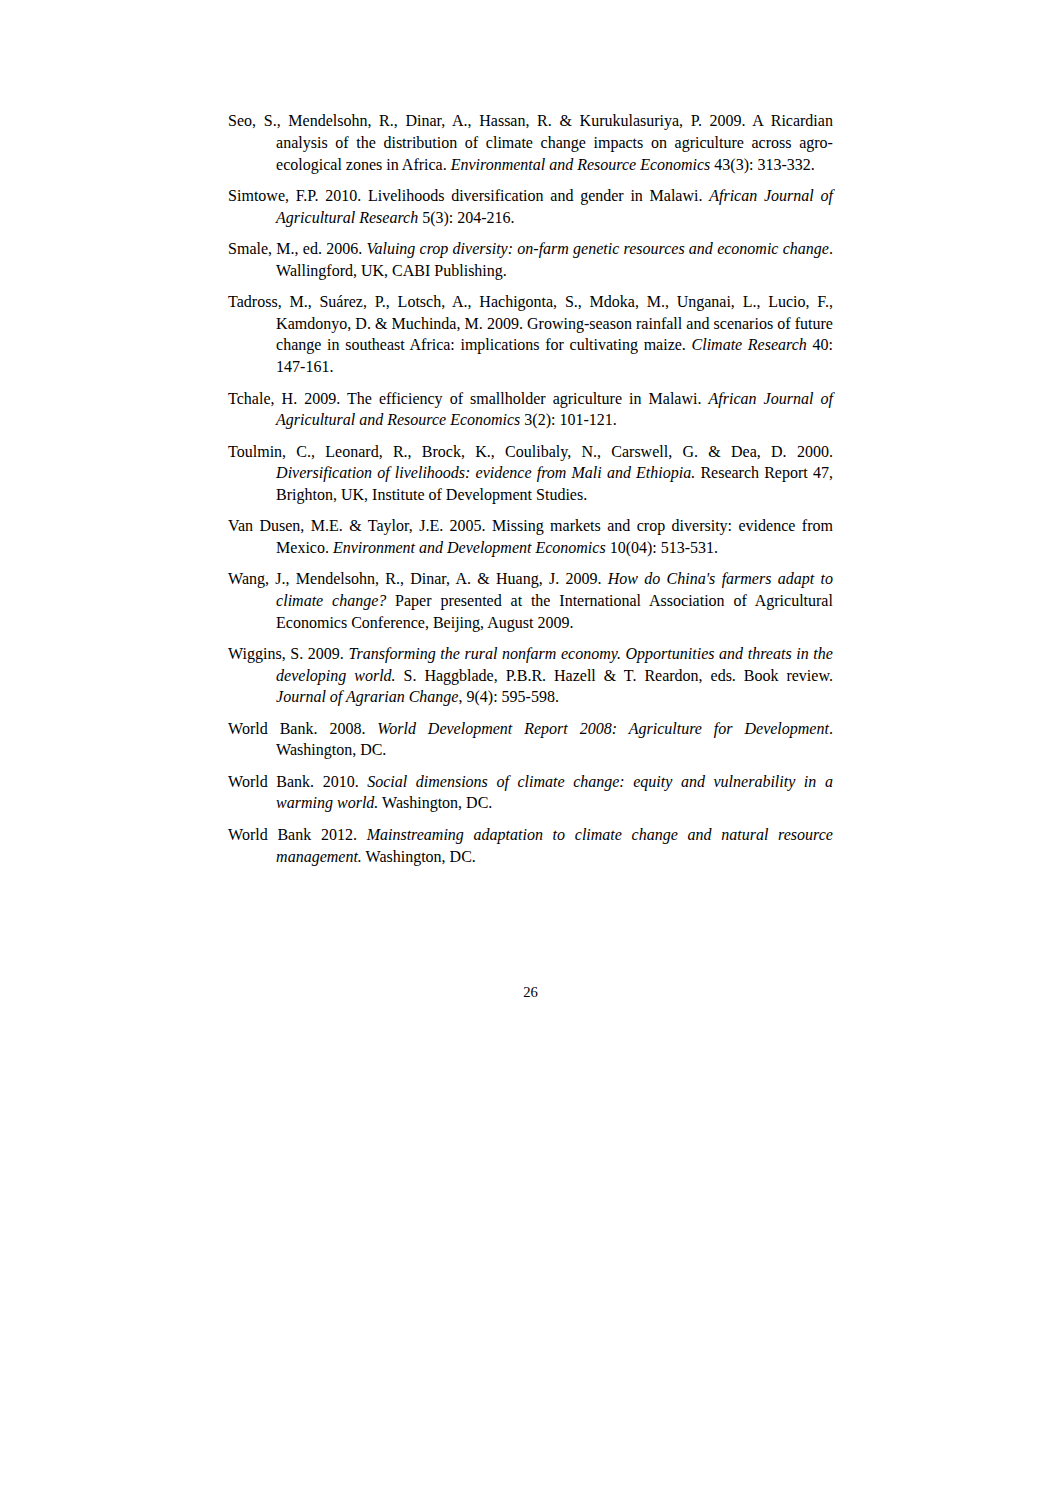Seo, S., Mendelsohn, R., Dinar, A., Hassan, R. & Kurukulasuriya, P. 2009. A Ricardian analysis of the distribution of climate change impacts on agriculture across agro-ecological zones in Africa. Environmental and Resource Economics 43(3): 313-332.
Simtowe, F.P. 2010. Livelihoods diversification and gender in Malawi. African Journal of Agricultural Research 5(3): 204-216.
Smale, M., ed. 2006. Valuing crop diversity: on-farm genetic resources and economic change. Wallingford, UK, CABI Publishing.
Tadross, M., Suárez, P., Lotsch, A., Hachigonta, S., Mdoka, M., Unganai, L., Lucio, F., Kamdonyo, D. & Muchinda, M. 2009. Growing-season rainfall and scenarios of future change in southeast Africa: implications for cultivating maize. Climate Research 40: 147-161.
Tchale, H. 2009. The efficiency of smallholder agriculture in Malawi. African Journal of Agricultural and Resource Economics 3(2): 101-121.
Toulmin, C., Leonard, R., Brock, K., Coulibaly, N., Carswell, G. & Dea, D. 2000. Diversification of livelihoods: evidence from Mali and Ethiopia. Research Report 47, Brighton, UK, Institute of Development Studies.
Van Dusen, M.E. & Taylor, J.E. 2005. Missing markets and crop diversity: evidence from Mexico. Environment and Development Economics 10(04): 513-531.
Wang, J., Mendelsohn, R., Dinar, A. & Huang, J. 2009. How do China's farmers adapt to climate change? Paper presented at the International Association of Agricultural Economics Conference, Beijing, August 2009.
Wiggins, S. 2009. Transforming the rural nonfarm economy. Opportunities and threats in the developing world. S. Haggblade, P.B.R. Hazell & T. Reardon, eds. Book review. Journal of Agrarian Change, 9(4): 595-598.
World Bank. 2008. World Development Report 2008: Agriculture for Development. Washington, DC.
World Bank. 2010. Social dimensions of climate change: equity and vulnerability in a warming world. Washington, DC.
World Bank 2012. Mainstreaming adaptation to climate change and natural resource management. Washington, DC.
26